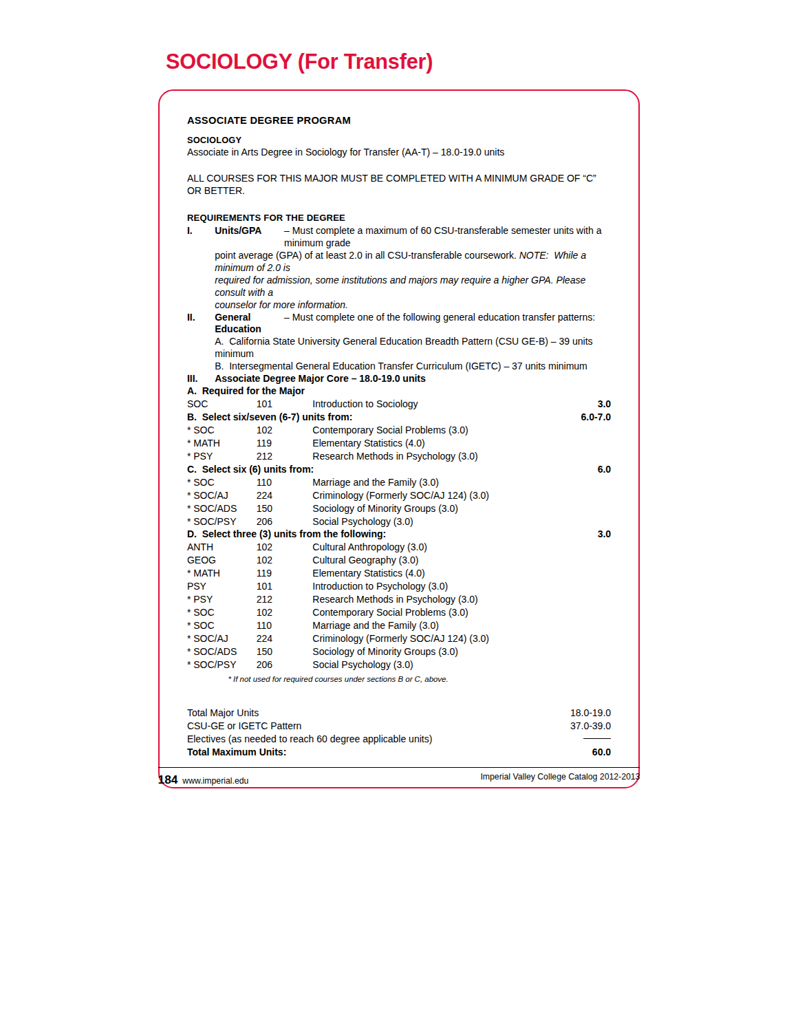SOCIOLOGY (For Transfer)
ASSOCIATE DEGREE PROGRAM
SOCIOLOGY
Associate in Arts Degree in Sociology for Transfer (AA-T) – 18.0-19.0 units
ALL COURSES FOR THIS MAJOR MUST BE COMPLETED WITH A MINIMUM GRADE OF “C” OR BETTER.
REQUIREMENTS FOR THE DEGREE
| I. | Units/GPA | – Must complete a maximum of 60 CSU-transferable semester units with a minimum grade |
| | point average (GPA) of at least 2.0 in all CSU-transferable coursework. NOTE: While a minimum of 2.0 is |
| | required for admission, some institutions and majors may require a higher GPA. Please consult with a |
| | counselor for more information. |
| II. | General Education | – Must complete one of the following general education transfer patterns: |
| | A. California State University General Education Breadth Pattern (CSU GE-B) – 39 units minimum |
| | B. Intersegmental General Education Transfer Curriculum (IGETC) – 37 units minimum |
| III. | Associate Degree Major Core – 18.0-19.0 units |
| A. Required for the Major |
| SOC | 101 | Introduction to Sociology | 3.0 |
| B. Select six/seven (6-7) units from: | 6.0-7.0 |
| * SOC | 102 | Contemporary Social Problems (3.0) | |
| * MATH | 119 | Elementary Statistics (4.0) | |
| * PSY | 212 | Research Methods in Psychology (3.0) | |
| C. Select six (6) units from: | 6.0 |
| * SOC | 110 | Marriage and the Family (3.0) | |
| * SOC/AJ | 224 | Criminology (Formerly SOC/AJ 124) (3.0) | |
| * SOC/ADS | 150 | Sociology of Minority Groups (3.0) | |
| * SOC/PSY | 206 | Social Psychology (3.0) | |
| D. Select three (3) units from the following: | 3.0 |
| ANTH | 102 | Cultural Anthropology (3.0) | |
| GEOG | 102 | Cultural Geography (3.0) | |
| * MATH | 119 | Elementary Statistics (4.0) | |
| PSY | 101 | Introduction to Psychology (3.0) | |
| * PSY | 212 | Research Methods in Psychology (3.0) | |
| * SOC | 102 | Contemporary Social Problems (3.0) | |
| * SOC | 110 | Marriage and the Family (3.0) | |
| * SOC/AJ | 224 | Criminology (Formerly SOC/AJ 124) (3.0) | |
| * SOC/ADS | 150 | Sociology of Minority Groups (3.0) | |
| * SOC/PSY | 206 | Social Psychology (3.0) | |
* If not used for required courses under sections B or C, above.
| Total Major Units | 18.0-19.0 |
| CSU-GE or IGETC Pattern | 37.0-39.0 |
| Electives (as needed to reach 60 degree applicable units) | |
| Total Maximum Units: | 60.0 |
184 www.imperial.edu
Imperial Valley College Catalog 2012-2013